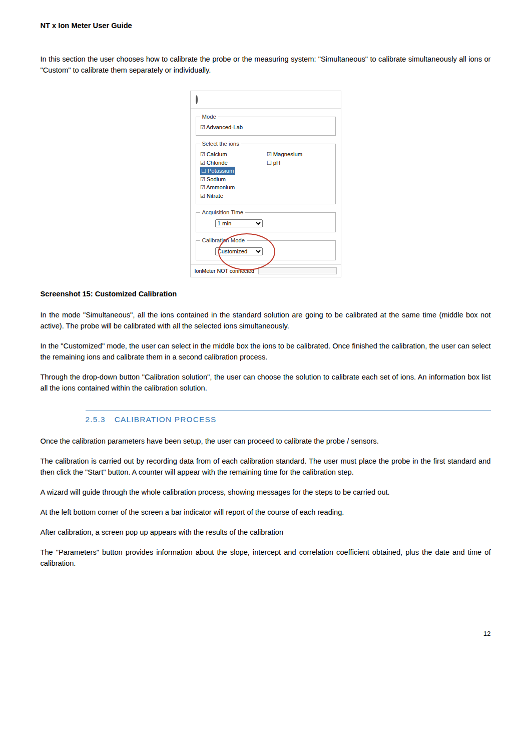NT x Ion Meter User Guide
In this section the user chooses how to calibrate the probe or the measuring system: "Simultaneous" to calibrate simultaneously all ions or "Custom" to calibrate them separately or individually.
Mode ☑ Advanced-Lab Select the ions
☑ Calcium ☑ Magnesium ☑ Chloride ☐ pH ☐ Potassium ☑ Sodium ☑ Ammonium ☑ Nitrate
Acquisition Time 1 min
Calibration Mode Customized
IonMeter NOT connected
Screenshot 15: Customized Calibration
In the mode "Simultaneous", all the ions contained in the standard solution are going to be calibrated at the same time (middle box not active). The probe will be calibrated with all the selected ions simultaneously.
In the "Customized" mode, the user can select in the middle box the ions to be calibrated. Once finished the calibration, the user can select the remaining ions and calibrate them in a second calibration process.
Through the drop-down button "Calibration solution", the user can choose the solution to calibrate each set of ions. An information box list all the ions contained within the calibration solution.
2.5.3 CALIBRATION PROCESS
Once the calibration parameters have been setup, the user can proceed to calibrate the probe / sensors.
The calibration is carried out by recording data from of each calibration standard. The user must place the probe in the first standard and then click the "Start" button. A counter will appear with the remaining time for the calibration step.
A wizard will guide through the whole calibration process, showing messages for the steps to be carried out.
At the left bottom corner of the screen a bar indicator will report of the course of each reading.
After calibration, a screen pop up appears with the results of the calibration
The "Parameters" button provides information about the slope, intercept and correlation coefficient obtained, plus the date and time of calibration.
12